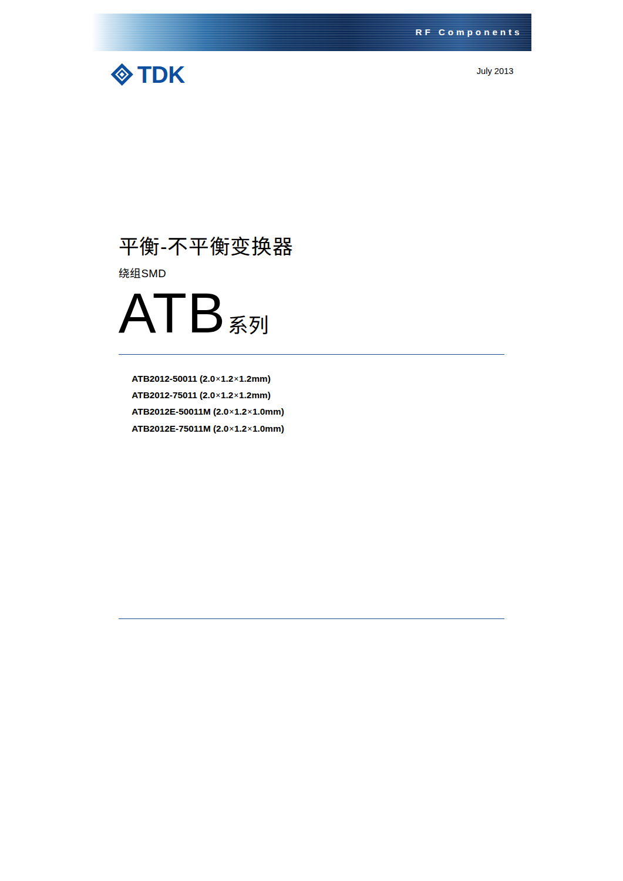RF Components
TDK
July 2013
平衡-不平衡变换器
绕组SMD
ATB 系列
ATB2012-50011 (2.0×1.2×1.2mm)
ATB2012-75011 (2.0×1.2×1.2mm)
ATB2012E-50011M (2.0×1.2×1.0mm)
ATB2012E-75011M (2.0×1.2×1.0mm)